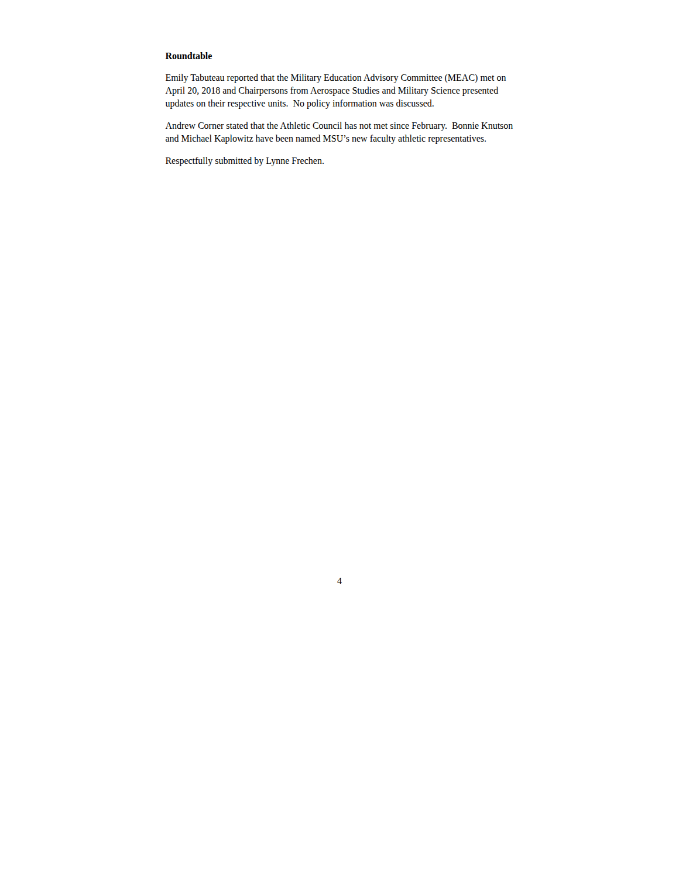Roundtable
Emily Tabuteau reported that the Military Education Advisory Committee (MEAC) met on April 20, 2018 and Chairpersons from Aerospace Studies and Military Science presented updates on their respective units. No policy information was discussed.
Andrew Corner stated that the Athletic Council has not met since February. Bonnie Knutson and Michael Kaplowitz have been named MSU’s new faculty athletic representatives.
Respectfully submitted by Lynne Frechen.
4